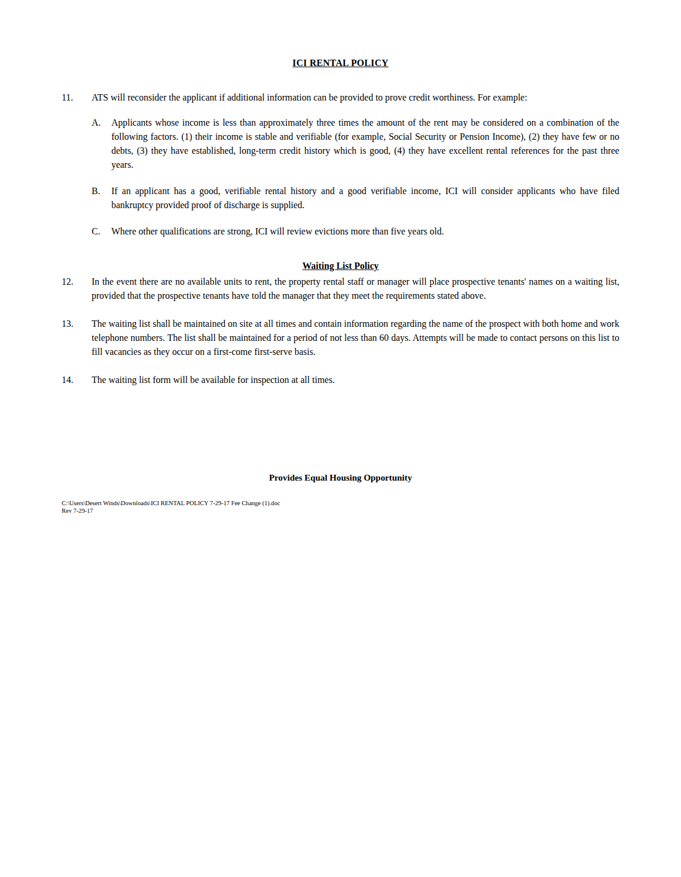ICI RENTAL POLICY
11. ATS will reconsider the applicant if additional information can be provided to prove credit worthiness. For example:
A. Applicants whose income is less than approximately three times the amount of the rent may be considered on a combination of the following factors. (1) their income is stable and verifiable (for example, Social Security or Pension Income), (2) they have few or no debts, (3) they have established, long-term credit history which is good, (4) they have excellent rental references for the past three years.
B. If an applicant has a good, verifiable rental history and a good verifiable income, ICI will consider applicants who have filed bankruptcy provided proof of discharge is supplied.
C. Where other qualifications are strong, ICI will review evictions more than five years old.
Waiting List Policy
12. In the event there are no available units to rent, the property rental staff or manager will place prospective tenants' names on a waiting list, provided that the prospective tenants have told the manager that they meet the requirements stated above.
13. The waiting list shall be maintained on site at all times and contain information regarding the name of the prospect with both home and work telephone numbers. The list shall be maintained for a period of not less than 60 days. Attempts will be made to contact persons on this list to fill vacancies as they occur on a first-come first-serve basis.
14. The waiting list form will be available for inspection at all times.
Provides Equal Housing Opportunity
C:\Users\Desert Winds\Downloads\ICI RENTAL POLICY 7-29-17 Fee Change (1).doc
Rev 7-29-17